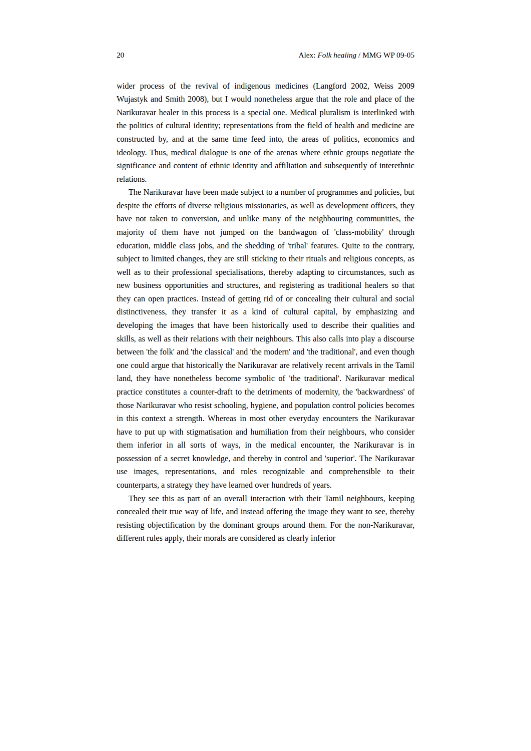20 Alex: Folk healing / MMG WP 09-05
wider process of the revival of indigenous medicines (Langford 2002, Weiss 2009 Wujastyk and Smith 2008), but I would nonetheless argue that the role and place of the Narikuravar healer in this process is a special one. Medical pluralism is interlinked with the politics of cultural identity; representations from the field of health and medicine are constructed by, and at the same time feed into, the areas of politics, economics and ideology. Thus, medical dialogue is one of the arenas where ethnic groups negotiate the significance and content of ethnic identity and affiliation and subsequently of interethnic relations.
The Narikuravar have been made subject to a number of programmes and policies, but despite the efforts of diverse religious missionaries, as well as development officers, they have not taken to conversion, and unlike many of the neighbouring communities, the majority of them have not jumped on the bandwagon of 'class-mobility' through education, middle class jobs, and the shedding of 'tribal' features. Quite to the contrary, subject to limited changes, they are still sticking to their rituals and religious concepts, as well as to their professional specialisations, thereby adapting to circumstances, such as new business opportunities and structures, and registering as traditional healers so that they can open practices. Instead of getting rid of or concealing their cultural and social distinctiveness, they transfer it as a kind of cultural capital, by emphasizing and developing the images that have been historically used to describe their qualities and skills, as well as their relations with their neighbours. This also calls into play a discourse between 'the folk' and 'the classical' and 'the modern' and 'the traditional', and even though one could argue that historically the Narikuravar are relatively recent arrivals in the Tamil land, they have nonetheless become symbolic of 'the traditional'. Narikuravar medical practice constitutes a counter-draft to the detriments of modernity, the 'backwardness' of those Narikuravar who resist schooling, hygiene, and population control policies becomes in this context a strength. Whereas in most other everyday encounters the Narikuravar have to put up with stigmatisation and humiliation from their neighbours, who consider them inferior in all sorts of ways, in the medical encounter, the Narikuravar is in possession of a secret knowledge, and thereby in control and 'superior'. The Narikuravar use images, representations, and roles recognizable and comprehensible to their counterparts, a strategy they have learned over hundreds of years.
They see this as part of an overall interaction with their Tamil neighbours, keeping concealed their true way of life, and instead offering the image they want to see, thereby resisting objectification by the dominant groups around them. For the non-Narikuravar, different rules apply, their morals are considered as clearly inferior